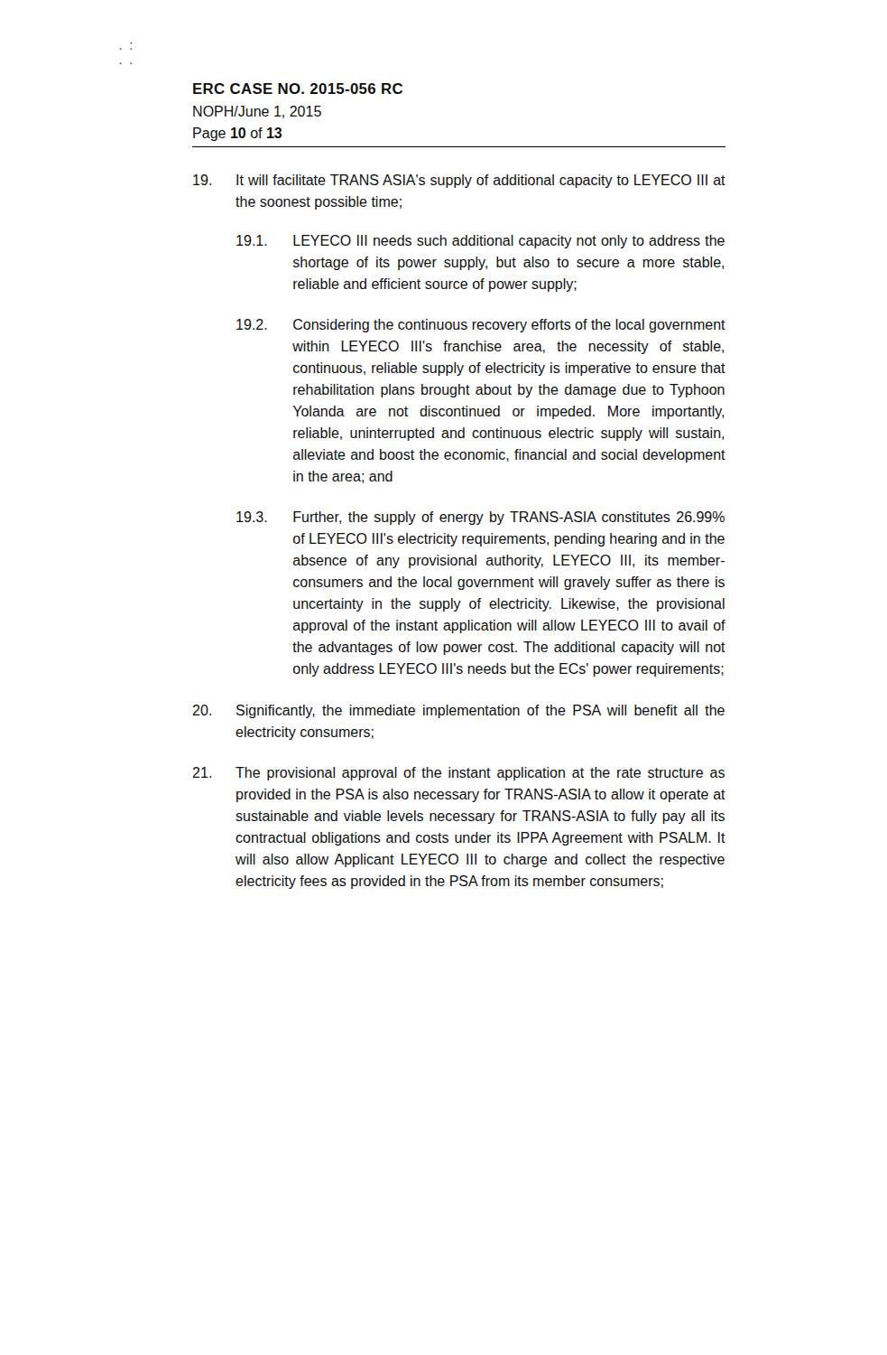. :
. .
ERC CASE NO. 2015-056 RC
NOPH/June 1, 2015
Page 10 of 13
19.
It will facilitate TRANS ASIA's supply of additional capacity to LEYECO III at the soonest possible time;
19.1.
LEYECO III needs such additional capacity not only to address the shortage of its power supply, but also to secure a more stable, reliable and efficient source of power supply;
19.2.
Considering the continuous recovery efforts of the local government within LEYECO III's franchise area, the necessity of stable, continuous, reliable supply of electricity is imperative to ensure that rehabilitation plans brought about by the damage due to Typhoon Yolanda are not discontinued or impeded. More importantly, reliable, uninterrupted and continuous electric supply will sustain, alleviate and boost the economic, financial and social development in the area; and
19.3.
Further, the supply of energy by TRANS-ASIA constitutes 26.99% of LEYECO III's electricity requirements, pending hearing and in the absence of any provisional authority, LEYECO III, its member-consumers and the local government will gravely suffer as there is uncertainty in the supply of electricity. Likewise, the provisional approval of the instant application will allow LEYECO III to avail of the advantages of low power cost. The additional capacity will not only address LEYECO III's needs but the ECs' power requirements;
20.
Significantly, the immediate implementation of the PSA will benefit all the electricity consumers;
21.
The provisional approval of the instant application at the rate structure as provided in the PSA is also necessary for TRANS-ASIA to allow it operate at sustainable and viable levels necessary for TRANS-ASIA to fully pay all its contractual obligations and costs under its IPPA Agreement with PSALM. It will also allow Applicant LEYECO III to charge and collect the respective electricity fees as provided in the PSA from its member consumers;